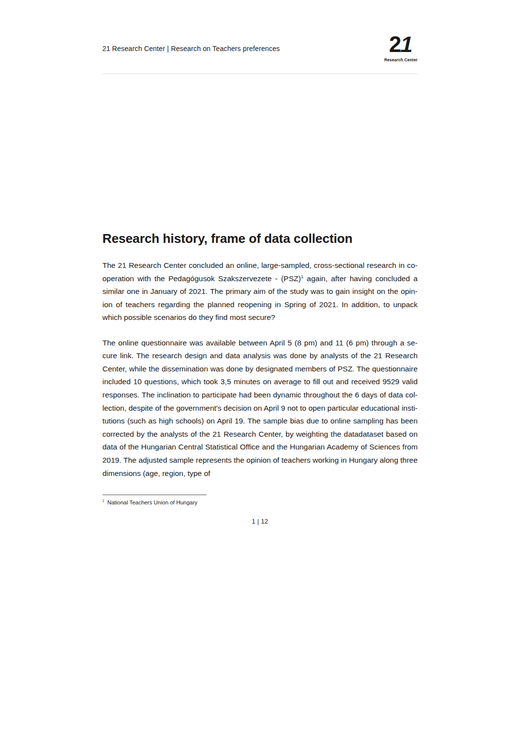21 Research Center | Research on Teachers preferences
21 Research Center
Research history, frame of data collection
The 21 Research Center concluded an online, large-sampled, cross-sectional research in cooperation with the Pedagógusok Szakszervezete - (PSZ)1 again, after having concluded a similar one in January of 2021. The primary aim of the study was to gain insight on the opinion of teachers regarding the planned reopening in Spring of 2021. In addition, to unpack which possible scenarios do they find most secure?
The online questionnaire was available between April 5 (8 pm) and 11 (6 pm) through a secure link. The research design and data analysis was done by analysts of the 21 Research Center, while the dissemination was done by designated members of PSZ. The questionnaire included 10 questions, which took 3,5 minutes on average to fill out and received 9529 valid responses. The inclination to participate had been dynamic throughout the 6 days of data collection, despite of the government's decision on April 9 not to open particular educational institutions (such as high schools) on April 19. The sample bias due to online sampling has been corrected by the analysts of the 21 Research Center, by weighting the datadataset based on data of the Hungarian Central Statistical Office and the Hungarian Academy of Sciences from 2019. The adjusted sample represents the opinion of teachers working in Hungary along three dimensions (age, region, type of
1 National Teachers Union of Hungary
1 | 12